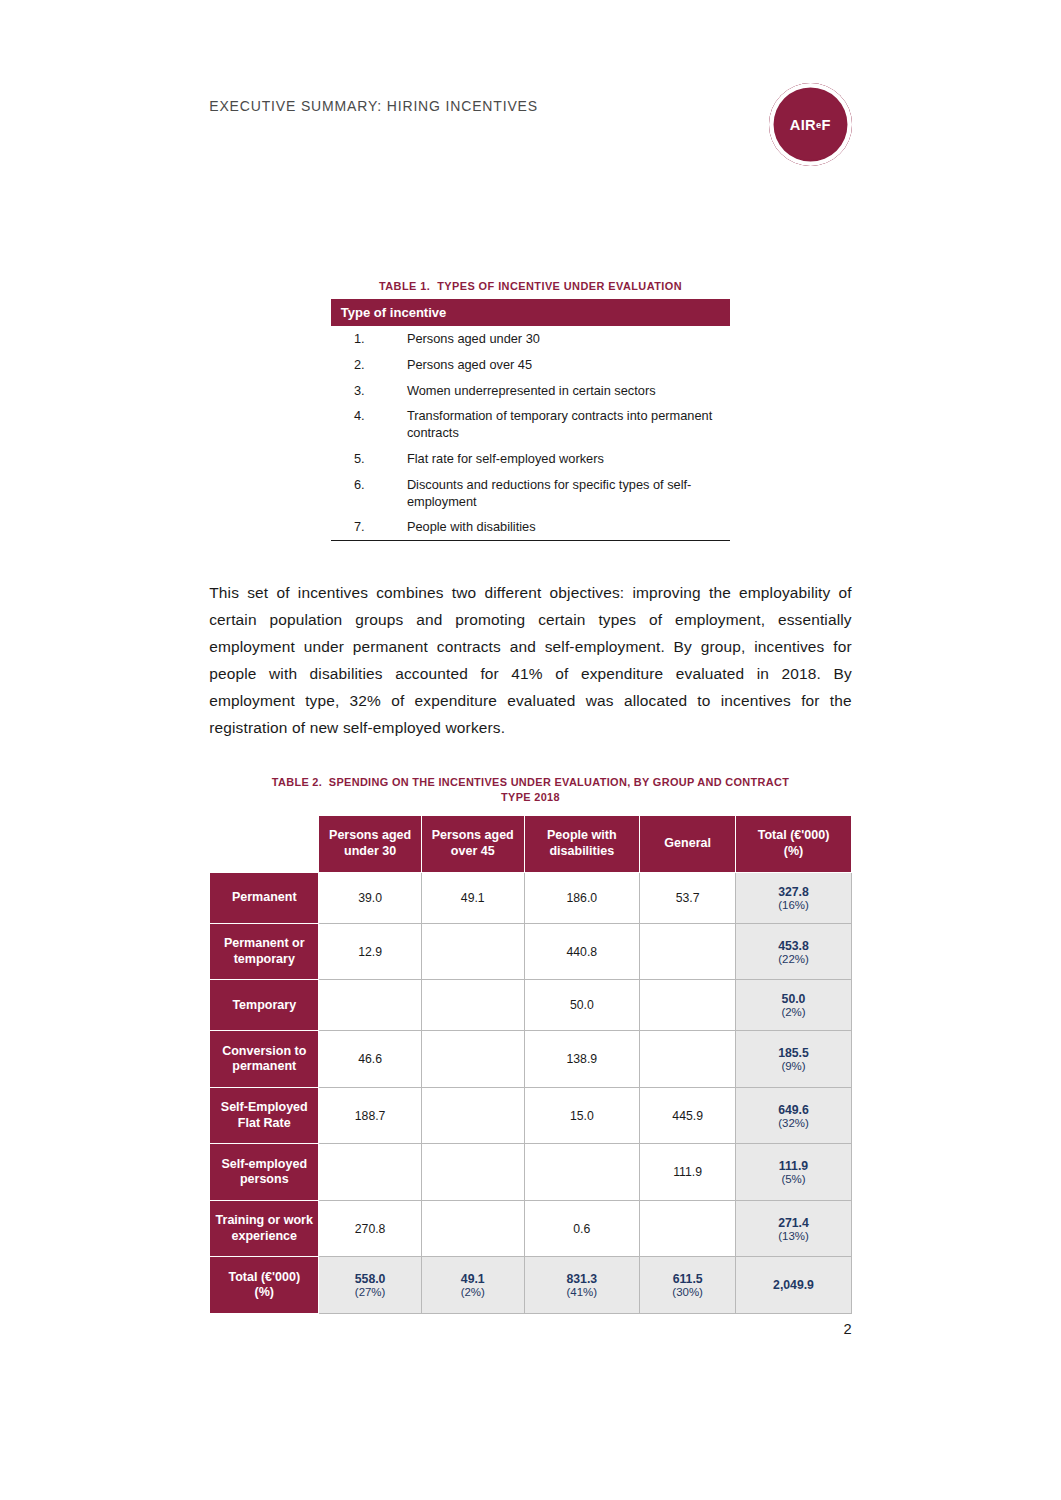EXECUTIVE SUMMARY: HIRING INCENTIVES
AIRe F
TABLE 1. TYPES OF INCENTIVE UNDER EVALUATION
| Type of incentive |
| --- |
| 1. | Persons aged under 30 |
| 2. | Persons aged over 45 |
| 3. | Women underrepresented in certain sectors |
| 4. | Transformation of temporary contracts into permanent contracts |
| 5. | Flat rate for self-employed workers |
| 6. | Discounts and reductions for specific types of self-employment |
| 7. | People with disabilities |
This set of incentives combines two different objectives: improving the employability of certain population groups and promoting certain types of employment, essentially employment under permanent contracts and self-employment. By group, incentives for people with disabilities accounted for 41% of expenditure evaluated in 2018. By employment type, 32% of expenditure evaluated was allocated to incentives for the registration of new self-employed workers.
TABLE 2. SPENDING ON THE INCENTIVES UNDER EVALUATION, BY GROUP AND CONTRACT
TYPE 2018
| | Persons aged under 30 | Persons aged over 45 | People with disabilities | General | Total (€'000) (%) |
| --- | --- | --- | --- | --- | --- |
| Permanent | 39.0 | 49.1 | 186.0 | 53.7 | 327.8 (16%) |
| Permanent or temporary | 12.9 | | 440.8 | | 453.8 (22%) |
| Temporary | | | 50.0 | | 50.0 (2%) |
| Conversion to permanent | 46.6 | | 138.9 | | 185.5 (9%) |
| Self-Employed Flat Rate | 188.7 | | 15.0 | 445.9 | 649.6 (32%) |
| Self-employed persons | | | | 111.9 | 111.9 (5%) |
| Training or work experience | 270.8 | | 0.6 | | 271.4 (13%) |
| Total (€'000) (%) | 558.0 (27%) | 49.1 (2%) | 831.3 (41%) | 611.5 (30%) | 2,049.9 |
2